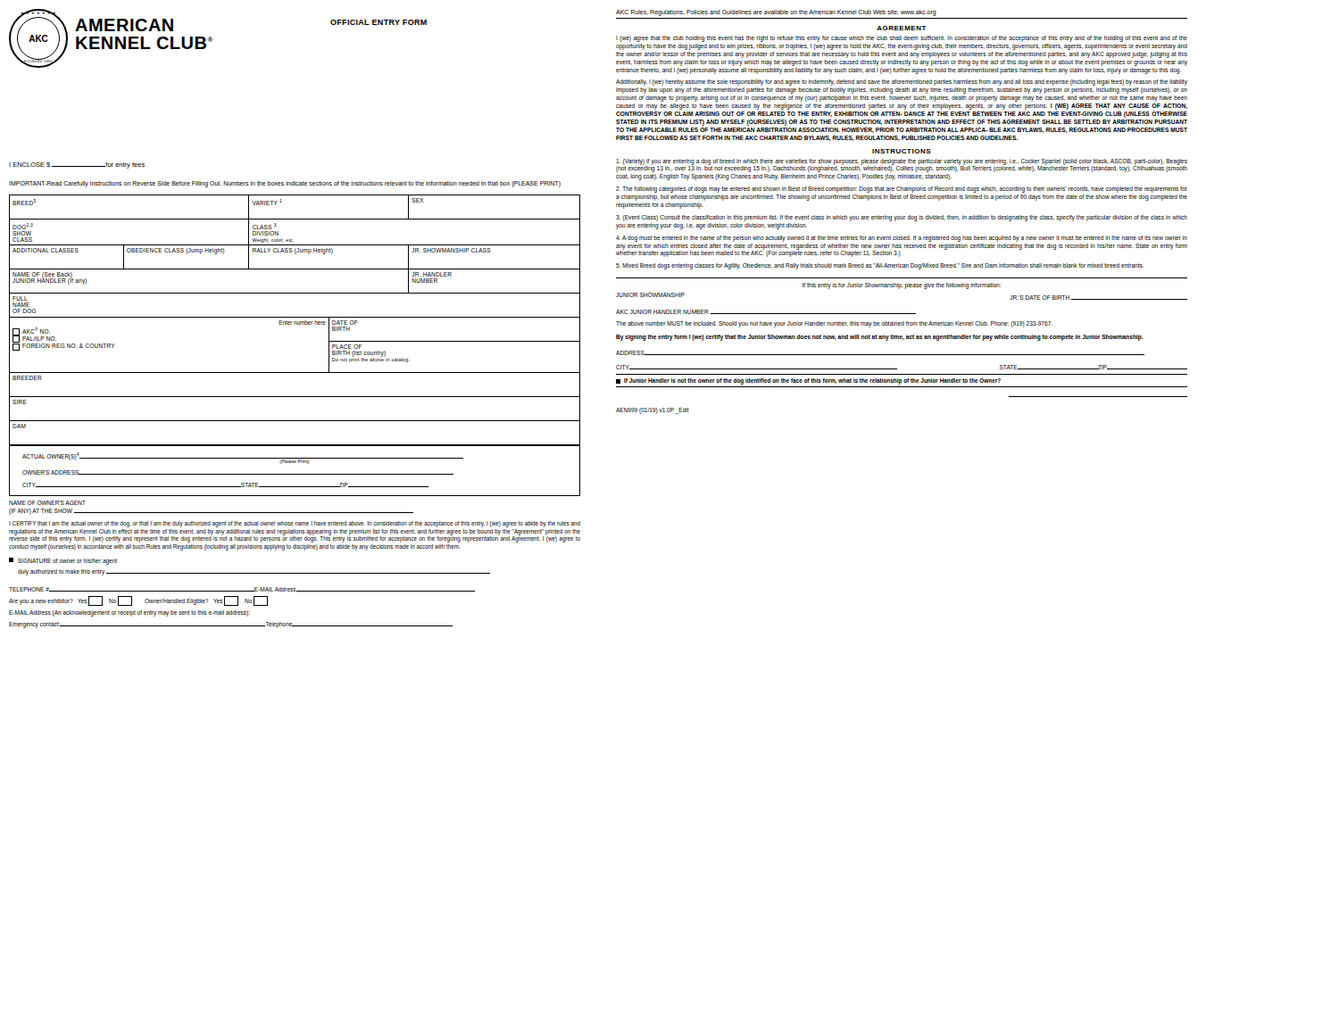★ ★ ★ ★ ★ ★ ★
AKC
FOUNDED 1884
AMERICAN
KENNEL CLUB®
OFFICIAL ENTRY FORM
I ENCLOSE $ for entry fees
IMPORTANT-Read Carefully Instructions on Reverse Side Before Filling Out. Numbers in the boxes indicate sections of the instructions relevant to the information needed in that box (PLEASE PRINT)
| BREED 5 | VARIETY 1 | SEX |
| DOG 2,3 SHOW CLASS | CLASS 3 DIVISION Weight, color, etc. |
| ADDITIONAL CLASSES | OBEDIENCE CLASS (Jump Height) | RALLY CLASS (Jump Height) | JR. SHOWMANSHIP CLASS |
| NAME OF (See Back) JUNIOR HANDLER (If any) | JR. HANDLER NUMBER |
| FULL NAME OF DOG |
| Enter number here AKC ® NO. PAL/ILP NO. FOREIGN REG NO. & COUNTRY | / DATE OF BIRTH / / PLACE OF BIRTH (list country) Do not print the above in catalog. / |
| BREEDER |
| SIRE |
| DAM |
ACTUAL OWNER(S)4
(Please Print)
OWNER'S ADDRESS
CITY STATE ZIP
NAME OF OWNER'S AGENT
(IF ANY) AT THE SHOW
I CERTIFY that I am the actual owner of the dog, or that I am the duly authorized agent of the actual owner whose name I have entered above. In consideration of the acceptance of this entry, I (we) agree to abide by the rules and regulations of the American Kennel Club in effect at the time of this event, and by any additional rules and regulations appearing in the premium list for this event, and further agree to be bound by the "Agreement" printed on the reverse side of this entry form. I (we) certify and represent that the dog entered is not a hazard to persons or other dogs. This entry is submitted for acceptance on the foregoing representation and Agreement. I (we) agree to conduct myself (ourselves) in accordance with all such Rules and Regulations (including all provisions applying to discipline) and to abide by any decisions made in accord with them.
SIGNATURE of owner or his/her agent
duly authorized to make this entry
TELEPHONE # E-MAIL Address
Are you a new exhibitor? Yes No Owner/Handled Eligible? Yes No
E-MAIL Address (An acknowledgement or receipt of entry may be sent to this e-mail address):
Emergency contact: Telephone
AKC Rules, Regulations, Policies and Guidelines are available on the American Kennel Club Web site, www.akc.org
AGREEMENT
I (we) agree that the club holding this event has the right to refuse this entry for cause which the club shall deem sufficient. In consideration of the acceptance of this entry and of the holding of this event and of the opportunity to have the dog judged and to win prizes, ribbons, or trophies, I (we) agree to hold the AKC, the event-giving club, their members, directors, governors, officers, agents, superintendents or event secretary and the owner and/or lessor of the premises and any provider of services that are necessary to hold this event and any employees or volunteers of the aforementioned parties, and any AKC approved judge, judging at this event, harmless from any claim for loss or injury which may be alleged to have been caused directly or indirectly to any person or thing by the act of this dog while in or about the event premises or grounds or near any entrance thereto, and I (we) personally assume all responsibility and liability for any such claim; and I (we) further agree to hold the aforementioned parties harmless from any claim for loss, injury or damage to this dog.
Additionally, I (we) hereby assume the sole responsibility for and agree to indemnify, defend and save the aforementioned parties harmless from any and all loss and expense (including legal fees) by reason of the liability imposed by law upon any of the aforementioned parties for damage because of bodily injuries, including death at any time resulting therefrom, sustained by any person or persons, including myself (ourselves), or on account of damage to property, arising out of or in consequence of my (our) participation in this event, however such, injuries, death or property damage may be caused, and whether or not the same may have been caused or may be alleged to have been caused by the negligence of the aforementioned parties or any of their employees, agents, or any other persons. I (WE) AGREE THAT ANY CAUSE OF ACTION, CONTROVERSY OR CLAIM ARISING OUT OF OR RELATED TO THE ENTRY, EXHIBITION OR ATTEN- DANCE AT THE EVENT BETWEEN THE AKC AND THE EVENT-GIVING CLUB (UNLESS OTHERWISE STATED IN ITS PREMIUM LIST) AND MYSELF (OURSELVES) OR AS TO THE CONSTRUCTION, INTERPRETATION AND EFFECT OF THIS AGREEMENT SHALL BE SETTLED BY ARBITRATION PURSUANT TO THE APPLICABLE RULES OF THE AMERICAN ARBITRATION ASSOCIATION. HOWEVER, PRIOR TO ARBITRATION ALL APPLICA- BLE AKC BYLAWS, RULES, REGULATIONS AND PROCEDURES MUST FIRST BE FOLLOWED AS SET FORTH IN THE AKC CHARTER AND BYLAWS, RULES, REGULATIONS, PUBLISHED POLICIES AND GUIDELINES.
INSTRUCTIONS
1. (Variety) if you are entering a dog of breed in which there are varieties for show purposes, please designate the particular variety you are entering, i.e., Cocker Spaniel (solid color black, ASCOB, parti-color), Beagles (not exceeding 13 in., over 13 in. but not exceeding 15 in.), Dachshunds (longhaired, smooth, wirehaired), Collies (rough, smooth), Bull Terriers (colored, white), Manchester Terriers (standard, toy), Chihuahuas (smooth coat, long coat), English Toy Spaniels (King Charles and Ruby, Blenheim and Prince Charles), Poodles (toy, miniature, standard).
2. The following categories of dogs may be entered and shown in Best of Breed competition: Dogs that are Champions of Record and dogs which, according to their owners' records, have completed the requirements for a championship, but whose championships are unconfirmed. The showing of unconfirmed Champions in Best of Breed competition is limited to a period of 90 days from the date of the show where the dog completed the requirements for a championship.
3. (Event Class) Consult the classification in this premium list. If the event class in which you are entering your dog is divided, then, in addition to designating the class, specify the particular division of the class in which you are entering your dog, i.e, age division, color division, weight division.
4. A dog must be entered in the name of the person who actually owned it at the time entries for an event closed. If a registered dog has been acquired by a new owner it must be entered in the name of its new owner in any event for which entries closed after the date of acquirement, regardless of whether the new owner has received the registration certificate indicating that the dog is recorded in his/her name. State on entry form whether transfer application has been mailed to the AKC. (For complete rules, refer to Chapter 11, Section 3.)
5. Mixed Breed dogs entering classes for Agility, Obedience, and Rally trials should mark Breed as "All-American Dog/Mixed Breed." Sire and Dam information shall remain blank for mixed breed entrants.
If this entry is for Junior Showmanship, please give the following information:
JUNIOR SHOWMANSHIP
JR.'S DATE OF BIRTH
AKC JUNIOR HANDLER NUMBER
The above number MUST be included. Should you not have your Junior Handler number, this may be obtained from the American Kennel Club. Phone: (919) 233-9767.
By signing the entry form I (we) certify that the Junior Showman does not now, and will not at any time, act as an agent/handler for pay while continuing to compete in Junior Showmanship.
ADDRESS
CITY STATE ZIP
If Junior Handler is not the owner of the dog identified on the face of this form, what is the relationship of the Junior Handler to the Owner?
AEN999 (01/19) v1.0P _Edit